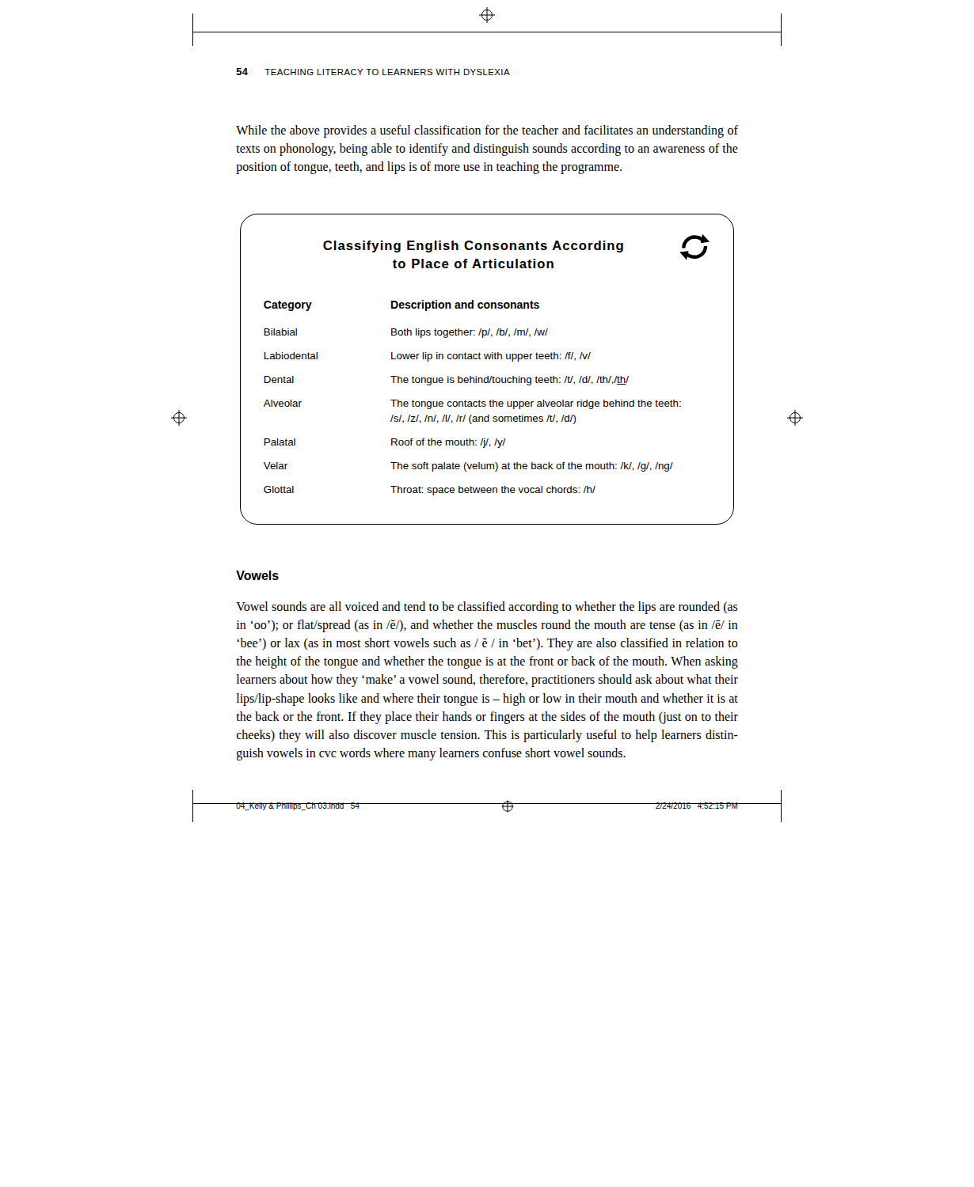54 Teaching Literacy to Learners with Dyslexia
While the above provides a useful classification for the teacher and facilitates an understanding of texts on phonology, being able to identify and distinguish sounds according to an awareness of the position of tongue, teeth, and lips is of more use in teaching the programme.
Classifying English Consonants According
to Place of Articulation
| Category | Description and consonants |
| --- | --- |
| Bilabial | Both lips together: /p/, /b/, /m/, /w/ |
| Labiodental | Lower lip in contact with upper teeth: /f/, /v/ |
| Dental | The tongue is behind/touching teeth: /t/, /d/, /th/,/ th / |
| Alveolar | The tongue contacts the upper alveolar ridge behind the teeth: /s/, /z/, /n/, /l/, /r/ (and sometimes /t/, /d/ ) |
| Palatal | Roof of the mouth: /j/, /y/ |
| Velar | The soft palate (velum) at the back of the mouth: /k/, /g/, /ng/ |
| Glottal | Throat: space between the vocal chords: /h/ |
Vowels
Vowel sounds are all voiced and tend to be classified according to whether the lips are rounded (as in ‘oo’); or flat/spread (as in /ĕ/), and whether the muscles round the mouth are tense (as in /ē/ in ‘bee’) or lax (as in most short vowels such as / ĕ / in ‘bet’). They are also classified in relation to the height of the tongue and whether the tongue is at the front or back of the mouth. When asking learners about how they ‘make’ a vowel sound, therefore, practitioners should ask about what their lips/lip-shape looks like and where their tongue is – high or low in their mouth and whether it is at the back or the front. If they place their hands or fingers at the sides of the mouth (just on to their cheeks) they will also discover muscle tension. This is particularly useful to help learners distinguish vowels in cvc words where many learners confuse short vowel sounds.
04_Kelly & Phillips_Ch 03.indd 54 2/24/2016 4:52:15 PM